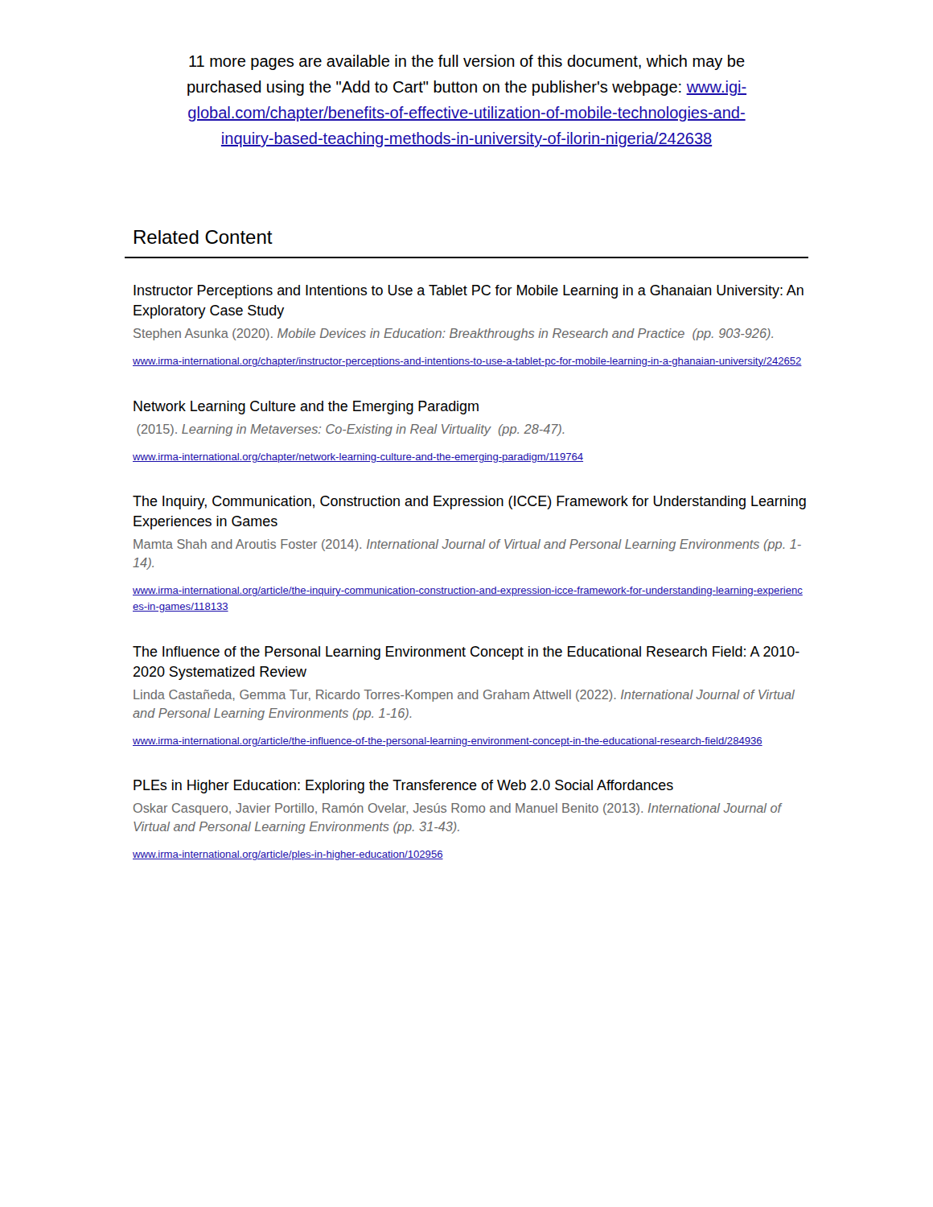11 more pages are available in the full version of this document, which may be purchased using the "Add to Cart" button on the publisher's webpage: www.igi-global.com/chapter/benefits-of-effective-utilization-of-mobile-technologies-and-inquiry-based-teaching-methods-in-university-of-ilorin-nigeria/242638
Related Content
Instructor Perceptions and Intentions to Use a Tablet PC for Mobile Learning in a Ghanaian University: An Exploratory Case Study
Stephen Asunka (2020). Mobile Devices in Education: Breakthroughs in Research and Practice (pp. 903-926).
www.irma-international.org/chapter/instructor-perceptions-and-intentions-to-use-a-tablet-pc-for-mobile-learning-in-a-ghanaian-university/242652
Network Learning Culture and the Emerging Paradigm
(2015). Learning in Metaverses: Co-Existing in Real Virtuality (pp. 28-47).
www.irma-international.org/chapter/network-learning-culture-and-the-emerging-paradigm/119764
The Inquiry, Communication, Construction and Expression (ICCE) Framework for Understanding Learning Experiences in Games
Mamta Shah and Aroutis Foster (2014). International Journal of Virtual and Personal Learning Environments (pp. 1-14).
www.irma-international.org/article/the-inquiry-communication-construction-and-expression-icce-framework-for-understanding-learning-experiences-in-games/118133
The Influence of the Personal Learning Environment Concept in the Educational Research Field: A 2010-2020 Systematized Review
Linda Castañeda, Gemma Tur, Ricardo Torres-Kompen and Graham Attwell (2022). International Journal of Virtual and Personal Learning Environments (pp. 1-16).
www.irma-international.org/article/the-influence-of-the-personal-learning-environment-concept-in-the-educational-research-field/284936
PLEs in Higher Education: Exploring the Transference of Web 2.0 Social Affordances
Oskar Casquero, Javier Portillo, Ramón Ovelar, Jesús Romo and Manuel Benito (2013). International Journal of Virtual and Personal Learning Environments (pp. 31-43).
www.irma-international.org/article/ples-in-higher-education/102956